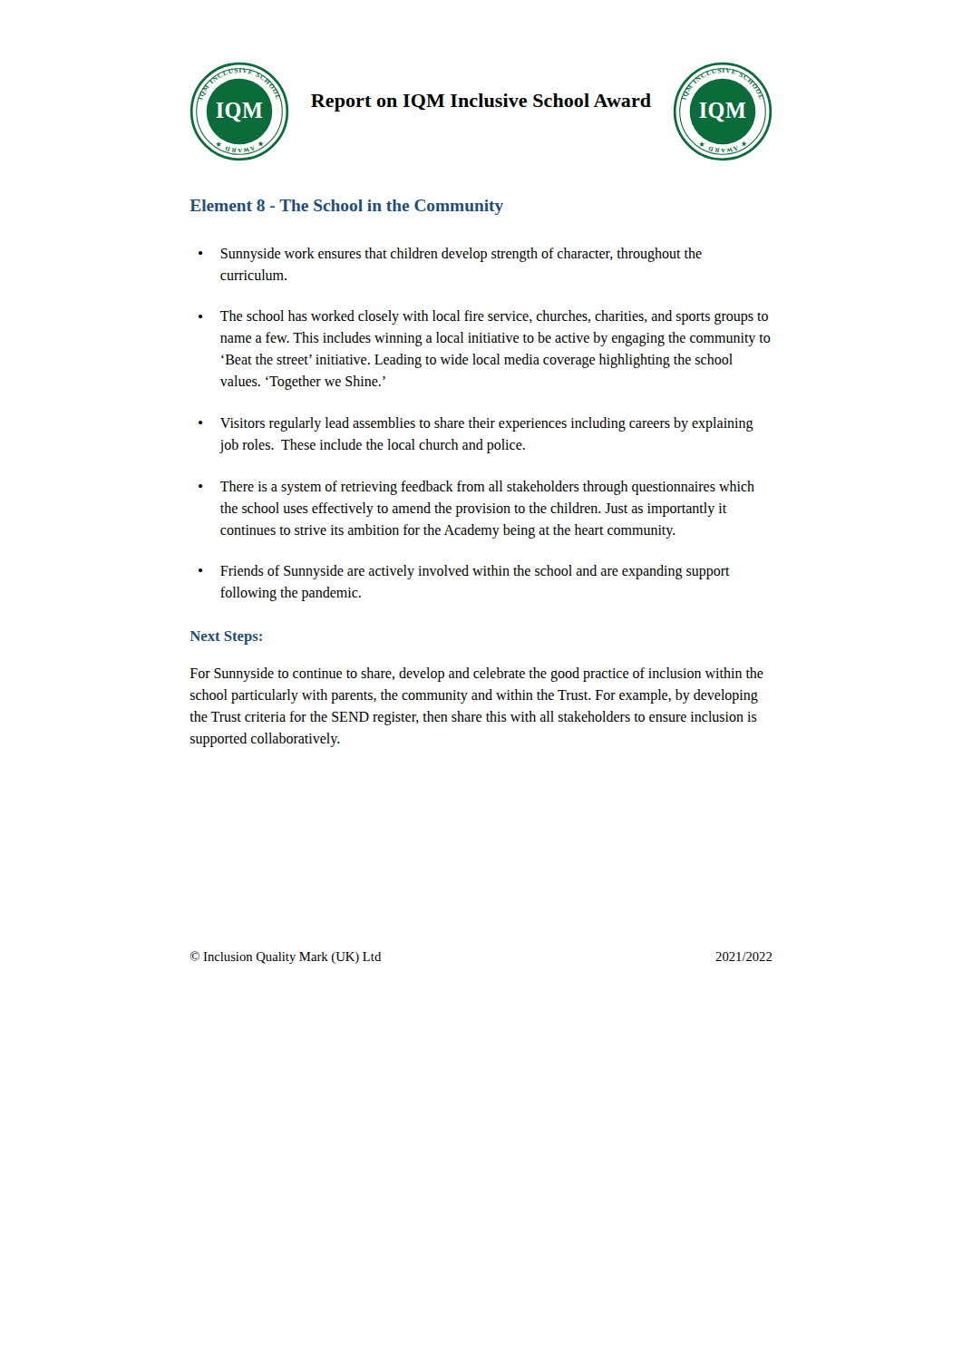IQM INCLUSIVE SCHOOL ★ AWARD ★ IQM
Report on IQM Inclusive School Award
IQM INCLUSIVE SCHOOL ★ AWARD ★ IQM
Element 8 - The School in the Community
Sunnyside work ensures that children develop strength of character, throughout the curriculum.
The school has worked closely with local fire service, churches, charities, and sports groups to name a few. This includes winning a local initiative to be active by engaging the community to ‘Beat the street’ initiative. Leading to wide local media coverage highlighting the school values. ‘Together we Shine.’
Visitors regularly lead assemblies to share their experiences including careers by explaining job roles. These include the local church and police.
There is a system of retrieving feedback from all stakeholders through questionnaires which the school uses effectively to amend the provision to the children. Just as importantly it continues to strive its ambition for the Academy being at the heart community.
Friends of Sunnyside are actively involved within the school and are expanding support following the pandemic.
Next Steps:
For Sunnyside to continue to share, develop and celebrate the good practice of inclusion within the school particularly with parents, the community and within the Trust. For example, by developing the Trust criteria for the SEND register, then share this with all stakeholders to ensure inclusion is supported collaboratively.
© Inclusion Quality Mark (UK) Ltd 2021/2022